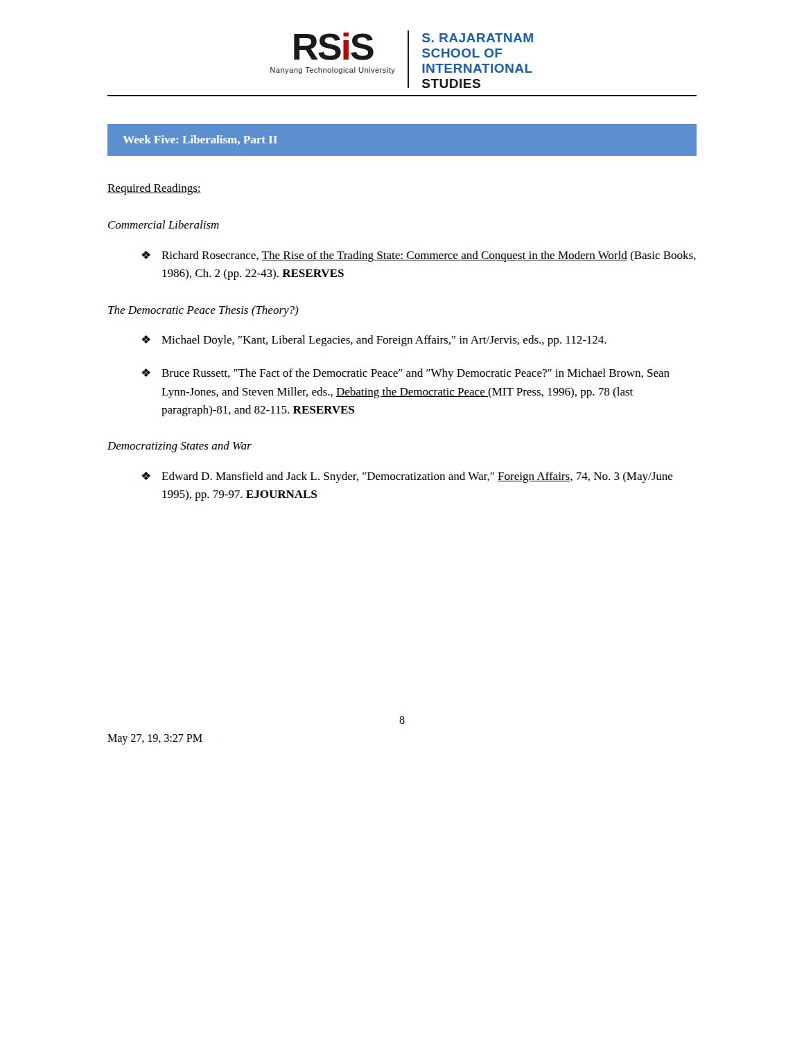RSi S
Nanyang Technological University
S. RAJARATNAM
SCHOOL OF
INTERNATIONAL
STUDIES
Week Five: Liberalism, Part II
Required Readings:
Commercial Liberalism
Richard Rosecrance, The Rise of the Trading State: Commerce and Conquest in the Modern World (Basic Books, 1986), Ch. 2 (pp. 22-43). RESERVES
The Democratic Peace Thesis (Theory?)
Michael Doyle, ″Kant, Liberal Legacies, and Foreign Affairs,″ in Art/Jervis, eds., pp. 112-124.
Bruce Russett, ″The Fact of the Democratic Peace″ and ″Why Democratic Peace?″ in Michael Brown, Sean Lynn-Jones, and Steven Miller, eds., Debating the Democratic Peace (MIT Press, 1996), pp. 78 (last paragraph)-81, and 82-115. RESERVES
Democratizing States and War
Edward D. Mansfield and Jack L. Snyder, ″Democratization and War,″ Foreign Affairs, 74, No. 3 (May/June 1995), pp. 79-97. EJOURNALS
8
May 27, 19, 3:27 PM